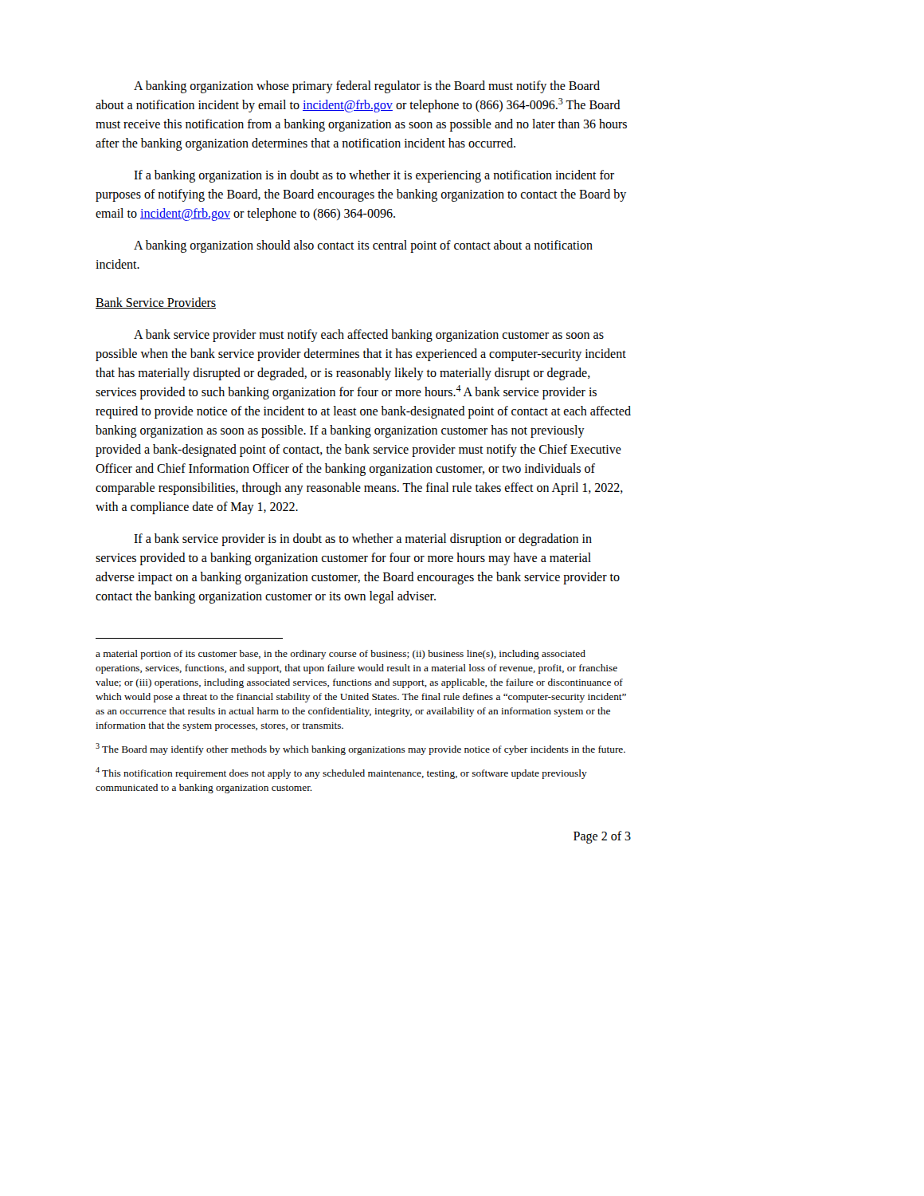A banking organization whose primary federal regulator is the Board must notify the Board about a notification incident by email to incident@frb.gov or telephone to (866) 364-0096.3 The Board must receive this notification from a banking organization as soon as possible and no later than 36 hours after the banking organization determines that a notification incident has occurred.
If a banking organization is in doubt as to whether it is experiencing a notification incident for purposes of notifying the Board, the Board encourages the banking organization to contact the Board by email to incident@frb.gov or telephone to (866) 364-0096.
A banking organization should also contact its central point of contact about a notification incident.
Bank Service Providers
A bank service provider must notify each affected banking organization customer as soon as possible when the bank service provider determines that it has experienced a computer-security incident that has materially disrupted or degraded, or is reasonably likely to materially disrupt or degrade, services provided to such banking organization for four or more hours.4 A bank service provider is required to provide notice of the incident to at least one bank-designated point of contact at each affected banking organization as soon as possible. If a banking organization customer has not previously provided a bank-designated point of contact, the bank service provider must notify the Chief Executive Officer and Chief Information Officer of the banking organization customer, or two individuals of comparable responsibilities, through any reasonable means. The final rule takes effect on April 1, 2022, with a compliance date of May 1, 2022.
If a bank service provider is in doubt as to whether a material disruption or degradation in services provided to a banking organization customer for four or more hours may have a material adverse impact on a banking organization customer, the Board encourages the bank service provider to contact the banking organization customer or its own legal adviser.
a material portion of its customer base, in the ordinary course of business; (ii) business line(s), including associated operations, services, functions, and support, that upon failure would result in a material loss of revenue, profit, or franchise value; or (iii) operations, including associated services, functions and support, as applicable, the failure or discontinuance of which would pose a threat to the financial stability of the United States. The final rule defines a “computer-security incident” as an occurrence that results in actual harm to the confidentiality, integrity, or availability of an information system or the information that the system processes, stores, or transmits.
3 The Board may identify other methods by which banking organizations may provide notice of cyber incidents in the future.
4 This notification requirement does not apply to any scheduled maintenance, testing, or software update previously communicated to a banking organization customer.
Page 2 of 3